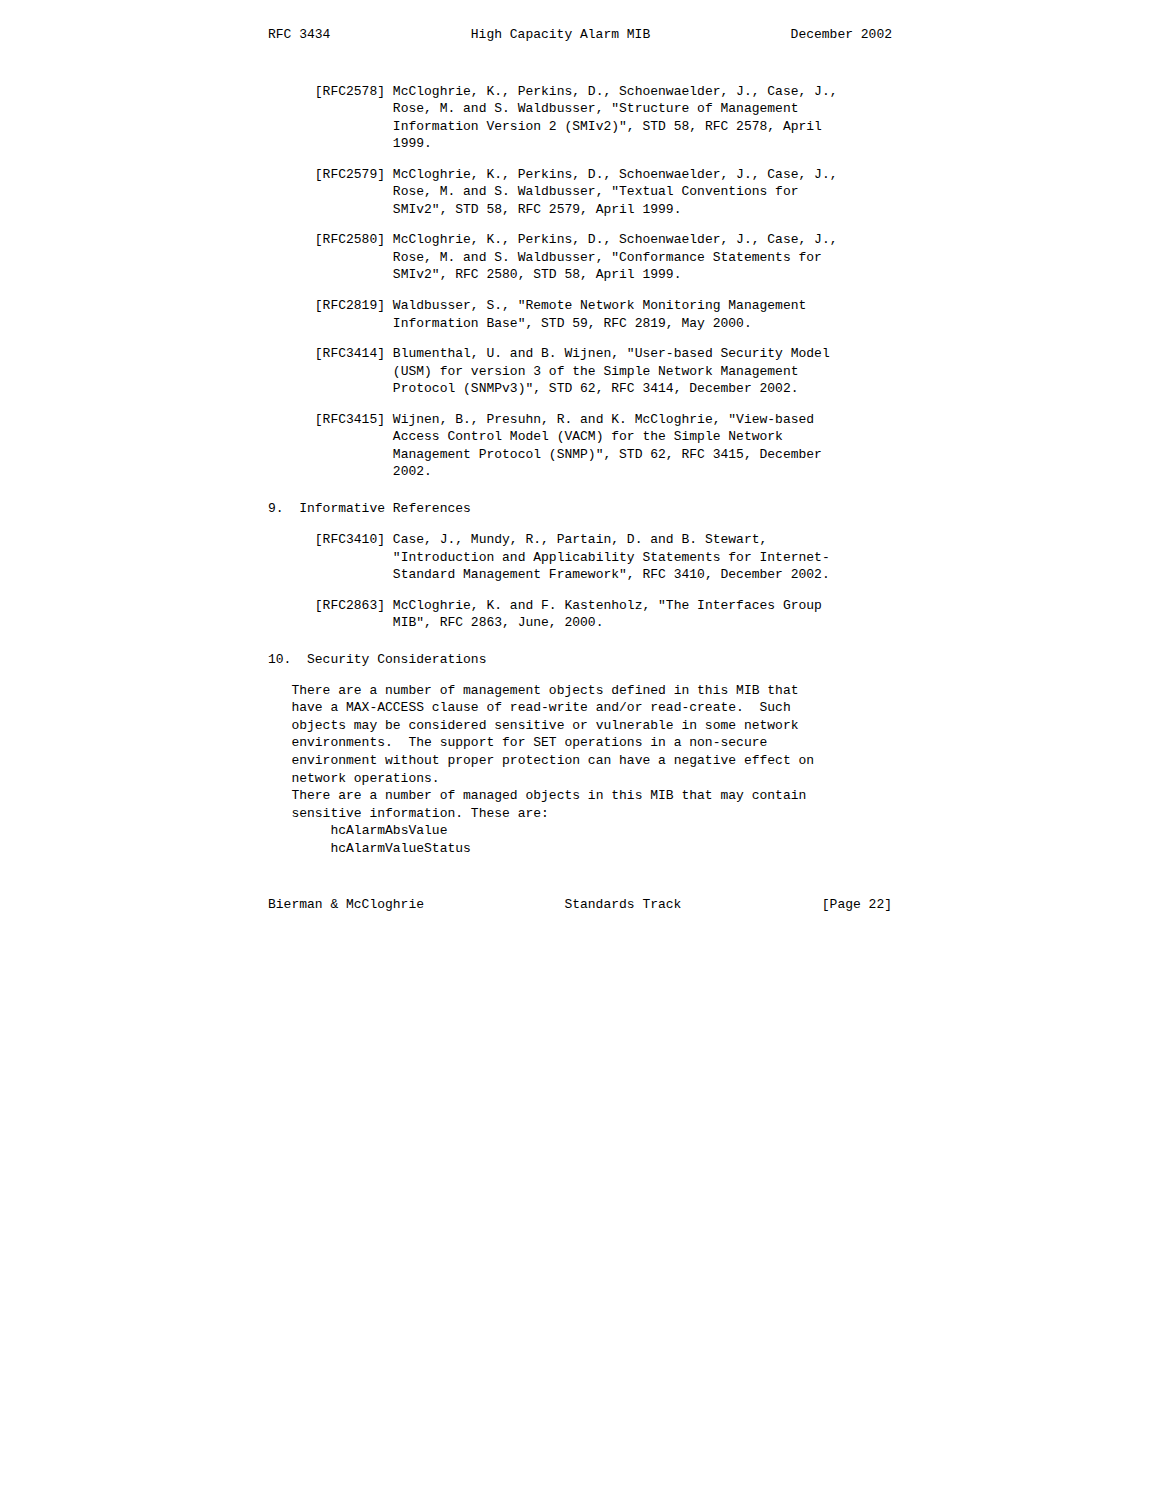RFC 3434 High Capacity Alarm MIB December 2002
      [RFC2578] McCloghrie, K., Perkins, D., Schoenwaelder, J., Case, J.,
                Rose, M. and S. Waldbusser, "Structure of Management
                Information Version 2 (SMIv2)", STD 58, RFC 2578, April
                1999.
      [RFC2579] McCloghrie, K., Perkins, D., Schoenwaelder, J., Case, J.,
                Rose, M. and S. Waldbusser, "Textual Conventions for
                SMIv2", STD 58, RFC 2579, April 1999.
      [RFC2580] McCloghrie, K., Perkins, D., Schoenwaelder, J., Case, J.,
                Rose, M. and S. Waldbusser, "Conformance Statements for
                SMIv2", RFC 2580, STD 58, April 1999.
      [RFC2819] Waldbusser, S., "Remote Network Monitoring Management
                Information Base", STD 59, RFC 2819, May 2000.
      [RFC3414] Blumenthal, U. and B. Wijnen, "User-based Security Model
                (USM) for version 3 of the Simple Network Management
                Protocol (SNMPv3)", STD 62, RFC 3414, December 2002.
      [RFC3415] Wijnen, B., Presuhn, R. and K. McCloghrie, "View-based
                Access Control Model (VACM) for the Simple Network
                Management Protocol (SNMP)", STD 62, RFC 3415, December
                2002.
9.  Informative References
      [RFC3410] Case, J., Mundy, R., Partain, D. and B. Stewart,
                "Introduction and Applicability Statements for Internet-
                Standard Management Framework", RFC 3410, December 2002.
      [RFC2863] McCloghrie, K. and F. Kastenholz, "The Interfaces Group
                MIB", RFC 2863, June, 2000.
10.  Security Considerations
   There are a number of management objects defined in this MIB that
   have a MAX-ACCESS clause of read-write and/or read-create.  Such
   objects may be considered sensitive or vulnerable in some network
   environments.  The support for SET operations in a non-secure
   environment without proper protection can have a negative effect on
   network operations.
   There are a number of managed objects in this MIB that may contain
   sensitive information. These are:
        hcAlarmAbsValue
        hcAlarmValueStatus
Bierman & McCloghrie Standards Track [Page 22]